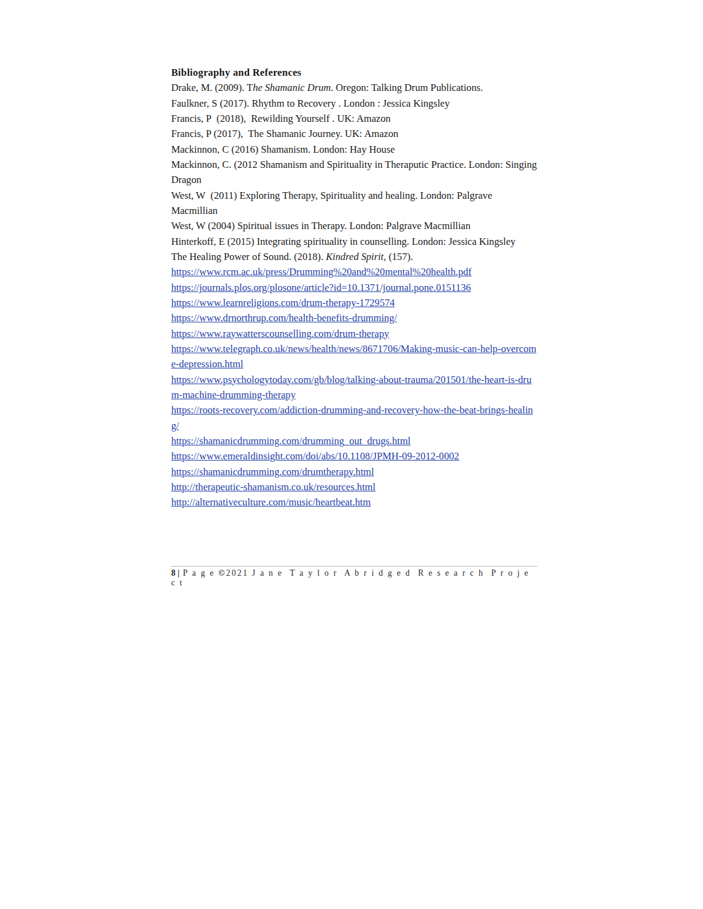Bibliography and References
Drake, M. (2009). The Shamanic Drum. Oregon: Talking Drum Publications.
Faulkner, S (2017). Rhythm to Recovery . London : Jessica Kingsley
Francis, P (2018), Rewilding Yourself . UK: Amazon
Francis, P (2017), The Shamanic Journey. UK: Amazon
Mackinnon, C (2016) Shamanism. London: Hay House
Mackinnon, C. (2012 Shamanism and Spirituality in Theraputic Practice. London: Singing Dragon
West, W (2011) Exploring Therapy, Spirituality and healing. London: Palgrave Macmillian
West, W (2004) Spiritual issues in Therapy. London: Palgrave Macmillian
Hinterkoff, E (2015) Integrating spirituality in counselling. London: Jessica Kingsley
The Healing Power of Sound. (2018). Kindred Spirit, (157).
https://www.rcm.ac.uk/press/Drumming%20and%20mental%20health.pdf
https://journals.plos.org/plosone/article?id=10.1371/journal.pone.0151136
https://www.learnreligions.com/drum-therapy-1729574
https://www.drnorthrup.com/health-benefits-drumming/
https://www.raywatterscounselling.com/drum-therapy
https://www.telegraph.co.uk/news/health/news/8671706/Making-music-can-help-overcome-depression.html
https://www.psychologytoday.com/gb/blog/talking-about-trauma/201501/the-heart-is-drum-machine-drumming-therapy
https://roots-recovery.com/addiction-drumming-and-recovery-how-the-beat-brings-healing/
https://shamanicdrumming.com/drumming_out_drugs.html
https://www.emeraldinsight.com/doi/abs/10.1108/JPMH-09-2012-0002
https://shamanicdrumming.com/drumtherapy.html
http://therapeutic-shamanism.co.uk/resources.html
http://alternativeculture.com/music/heartbeat.htm
8 | P a g e ©2021 J a n e T a y l o r A b r i d g e d R e s e a r c h P r o j e c t